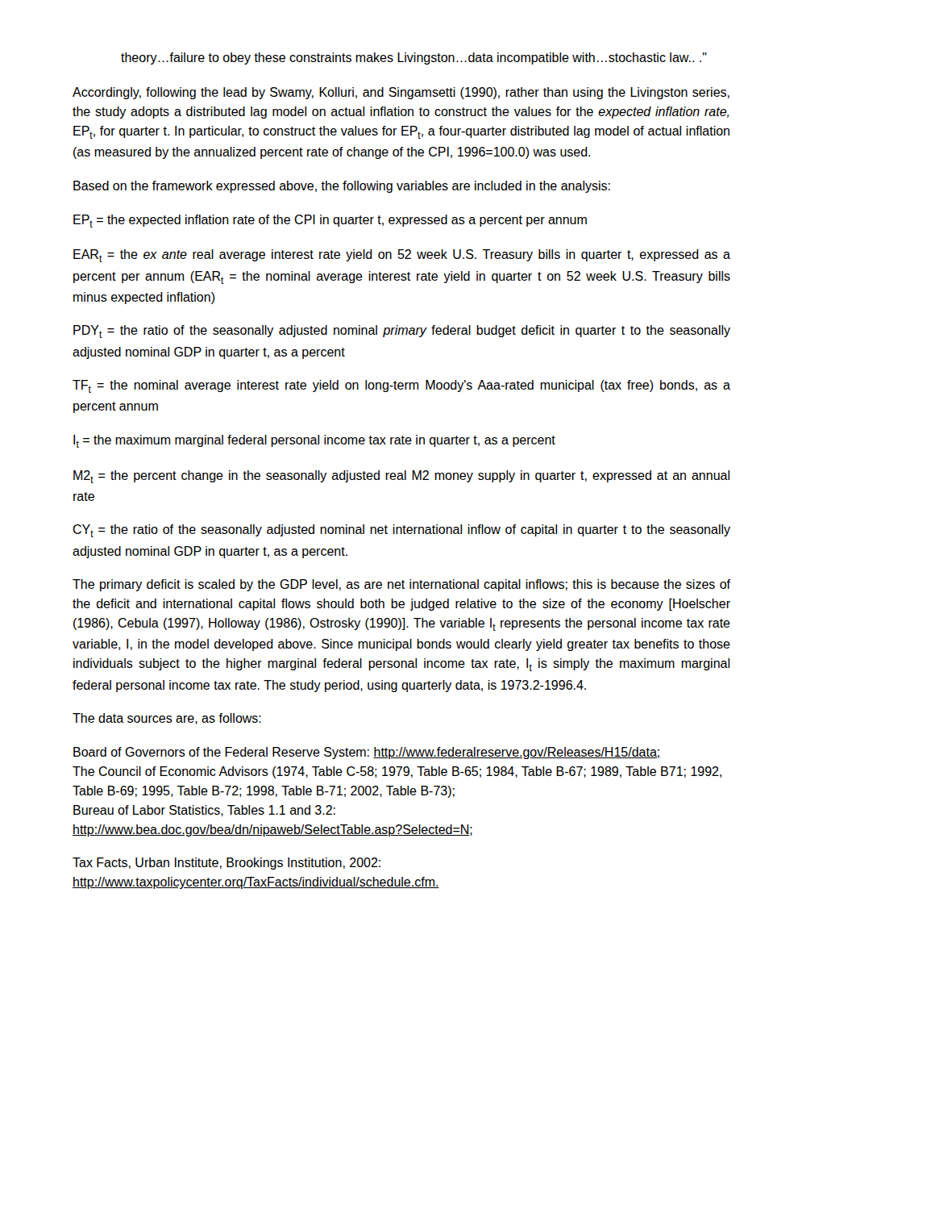theory…failure to obey these constraints makes Livingston…data incompatible with…stochastic law.. ."
Accordingly, following the lead by Swamy, Kolluri, and Singamsetti (1990), rather than using the Livingston series, the study adopts a distributed lag model on actual inflation to construct the values for the expected inflation rate, EPt, for quarter t. In particular, to construct the values for EPt, a four-quarter distributed lag model of actual inflation (as measured by the annualized percent rate of change of the CPI, 1996=100.0) was used.
Based on the framework expressed above, the following variables are included in the analysis:
EPt = the expected inflation rate of the CPI in quarter t, expressed as a percent per annum
EARt = the ex ante real average interest rate yield on 52 week U.S. Treasury bills in quarter t, expressed as a percent per annum (EARt = the nominal average interest rate yield in quarter t on 52 week U.S. Treasury bills minus expected inflation)
PDYt = the ratio of the seasonally adjusted nominal primary federal budget deficit in quarter t to the seasonally adjusted nominal GDP in quarter t, as a percent
TFt = the nominal average interest rate yield on long-term Moody's Aaa-rated municipal (tax free) bonds, as a percent annum
It = the maximum marginal federal personal income tax rate in quarter t, as a percent
M2t = the percent change in the seasonally adjusted real M2 money supply in quarter t, expressed at an annual rate
CYt = the ratio of the seasonally adjusted nominal net international inflow of capital in quarter t to the seasonally adjusted nominal GDP in quarter t, as a percent.
The primary deficit is scaled by the GDP level, as are net international capital inflows; this is because the sizes of the deficit and international capital flows should both be judged relative to the size of the economy [Hoelscher (1986), Cebula (1997), Holloway (1986), Ostrosky (1990)]. The variable It represents the personal income tax rate variable, I, in the model developed above. Since municipal bonds would clearly yield greater tax benefits to those individuals subject to the higher marginal federal personal income tax rate, It is simply the maximum marginal federal personal income tax rate. The study period, using quarterly data, is 1973.2-1996.4.
The data sources are, as follows:
Board of Governors of the Federal Reserve System: http://www.federalreserve.gov/Releases/H15/data;
The Council of Economic Advisors (1974, Table C-58; 1979, Table B-65; 1984, Table B-67; 1989, Table B71; 1992, Table B-69; 1995, Table B-72; 1998, Table B-71; 2002, Table B-73);
Bureau of Labor Statistics, Tables 1.1 and 3.2:
http://www.bea.doc.gov/bea/dn/nipaweb/SelectTable.asp?Selected=N;
Tax Facts, Urban Institute, Brookings Institution, 2002:
http://www.taxpolicycenter.orq/TaxFacts/individual/schedule.cfm.